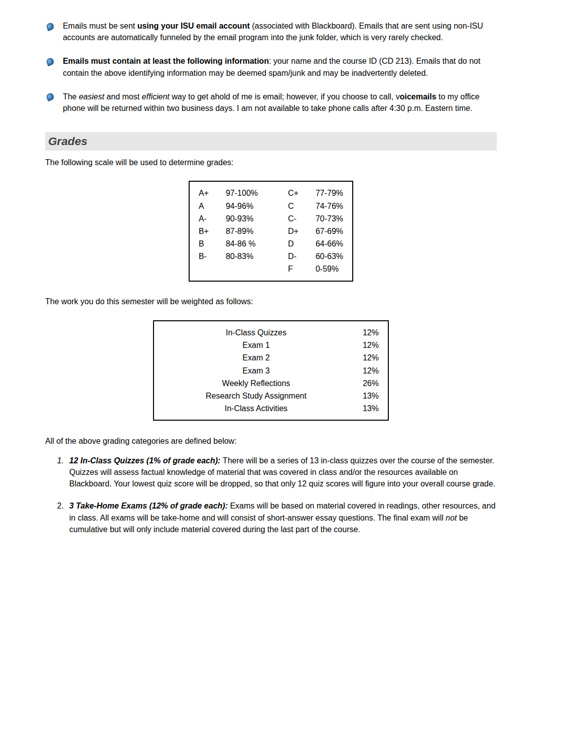Emails must be sent using your ISU email account (associated with Blackboard). Emails that are sent using non-ISU accounts are automatically funneled by the email program into the junk folder, which is very rarely checked.
Emails must contain at least the following information: your name and the course ID (CD 213). Emails that do not contain the above identifying information may be deemed spam/junk and may be inadvertently deleted.
The easiest and most efficient way to get ahold of me is email; however, if you choose to call, voicemails to my office phone will be returned within two business days. I am not available to take phone calls after 4:30 p.m. Eastern time.
Grades
The following scale will be used to determine grades:
| A+ | 97-100% | C+ | 77-79% |
| A | 94-96% | C | 74-76% |
| A- | 90-93% | C- | 70-73% |
| B+ | 87-89% | D+ | 67-69% |
| B | 84-86 % | D | 64-66% |
| B- | 80-83% | D- | 60-63% |
| | | F | 0-59% |
The work you do this semester will be weighted as follows:
| In-Class Quizzes | 12% |
| Exam 1 | 12% |
| Exam 2 | 12% |
| Exam 3 | 12% |
| Weekly Reflections | 26% |
| Research Study Assignment | 13% |
| In-Class Activities | 13% |
All of the above grading categories are defined below:
12 In-Class Quizzes (1% of grade each): There will be a series of 13 in-class quizzes over the course of the semester. Quizzes will assess factual knowledge of material that was covered in class and/or the resources available on Blackboard. Your lowest quiz score will be dropped, so that only 12 quiz scores will figure into your overall course grade.
3 Take-Home Exams (12% of grade each): Exams will be based on material covered in readings, other resources, and in class. All exams will be take-home and will consist of short-answer essay questions. The final exam will not be cumulative but will only include material covered during the last part of the course.